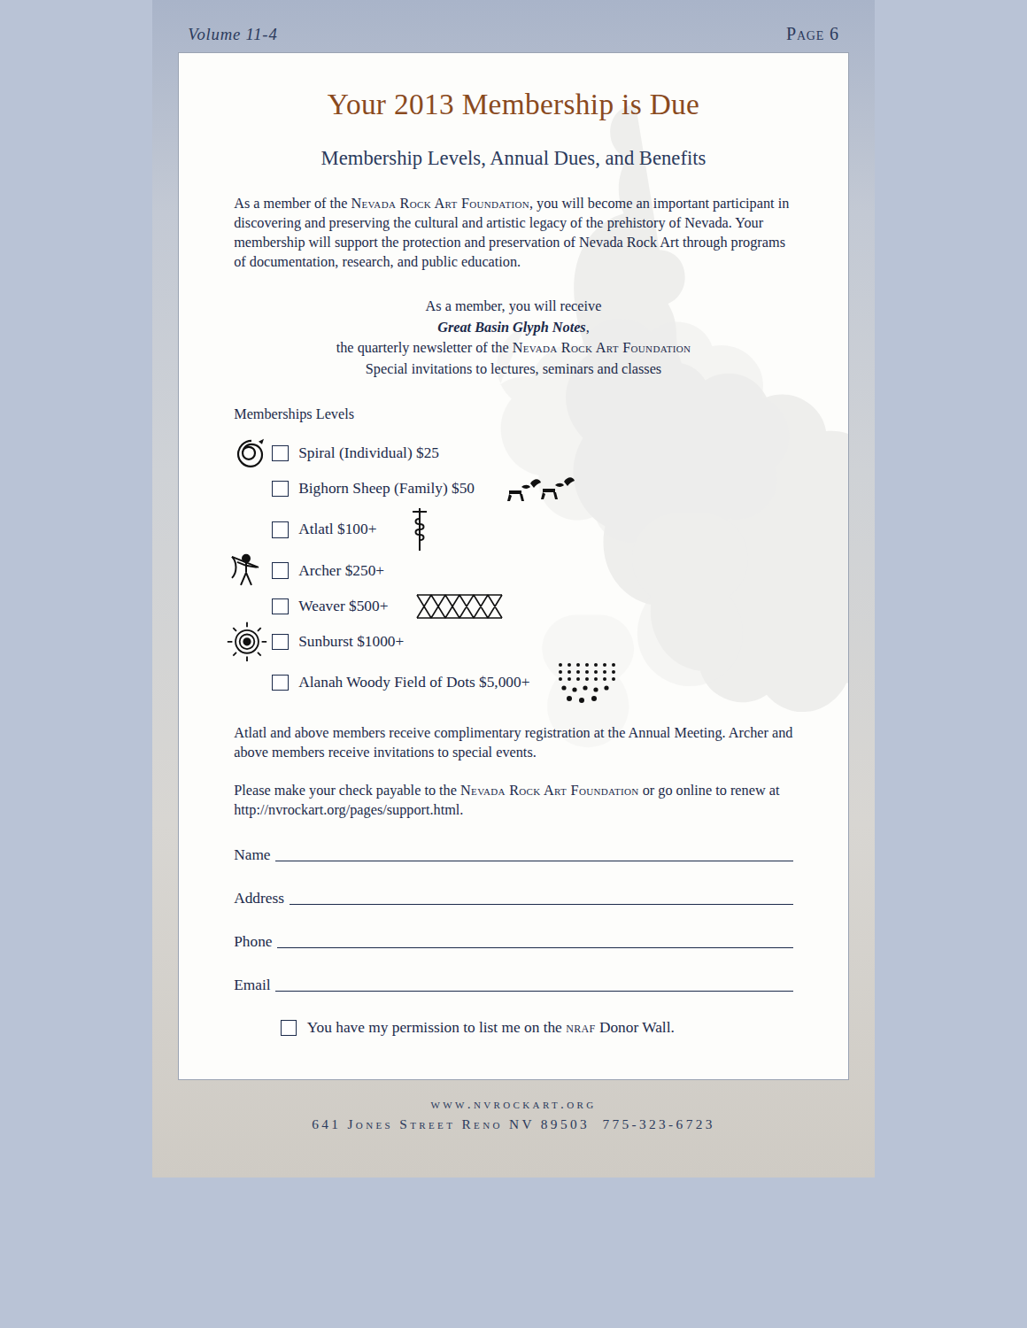Volume 11-4
Page 6
Your 2013 Membership is Due
Membership Levels, Annual Dues, and Benefits
As a member of the Nevada Rock Art Foundation, you will become an important participant in discovering and preserving the cultural and artistic legacy of the prehistory of Nevada. Your membership will support the protection and preservation of Nevada Rock Art through programs of documentation, research, and public education.
As a member, you will receive
Great Basin Glyph Notes,
the quarterly newsletter of the Nevada Rock Art Foundation
Special invitations to lectures, seminars and classes
Memberships Levels
Spiral (Individual) $25
Bighorn Sheep (Family) $50
Atlatl $100+
Archer $250+
Weaver $500+
Sunburst $1000+
Alanah Woody Field of Dots $5,000+
Atlatl and above members receive complimentary registration at the Annual Meeting. Archer and above members receive invitations to special events.
Please make your check payable to the Nevada Rock Art Foundation or go online to renew at http://nvrockart.org/pages/support.html.
Name
Address
Phone
Email
You have my permission to list me on the nraf Donor Wall.
www.nvrockart.org
641 Jones Street Reno NV 89503 775-323-6723